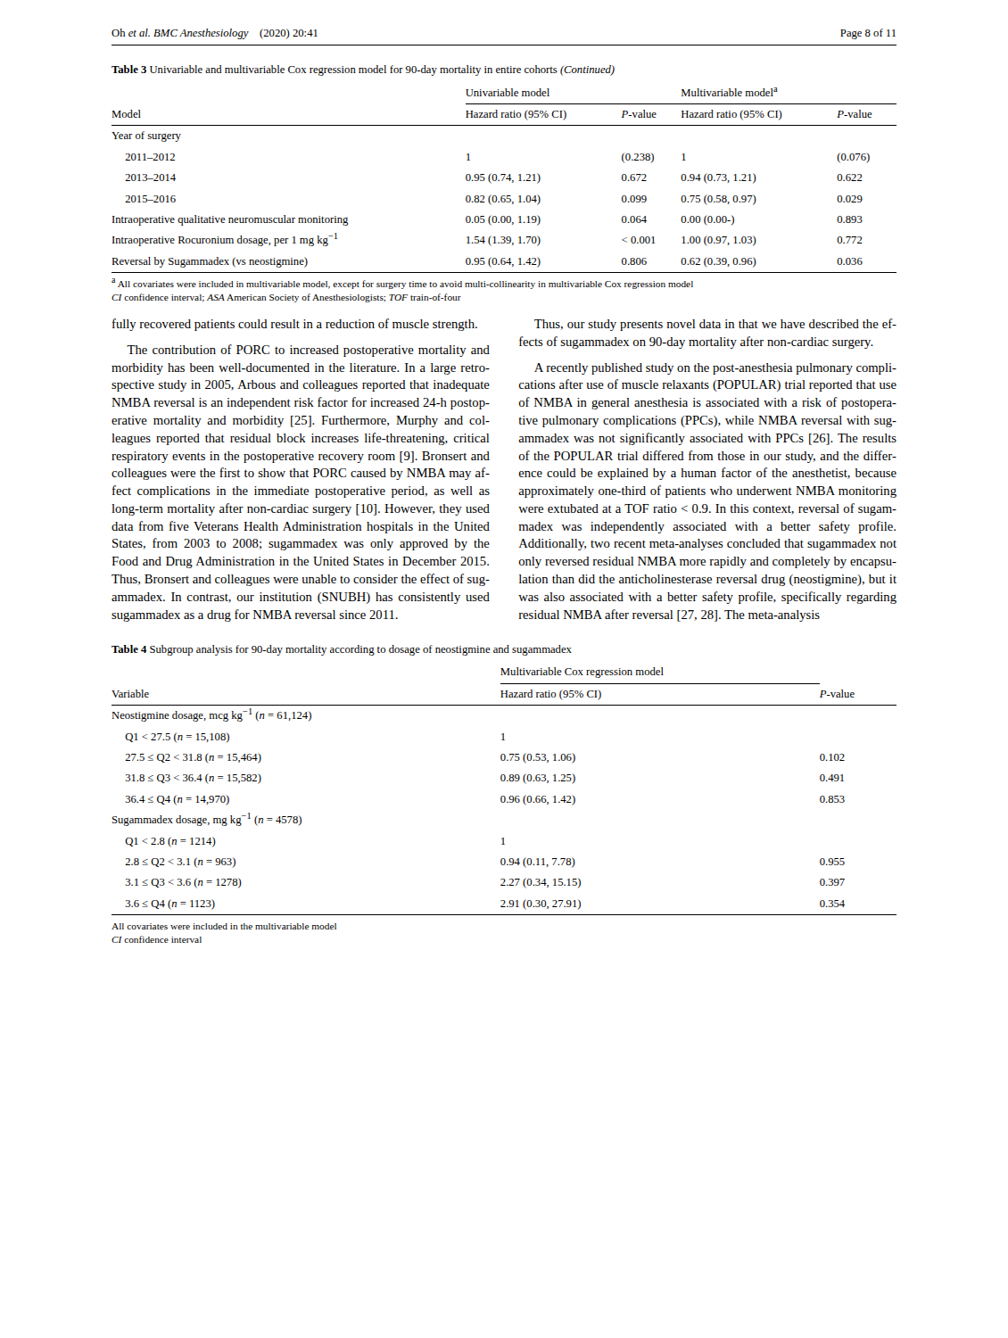Oh et al. BMC Anesthesiology (2020) 20:41
Page 8 of 11
Table 3 Univariable and multivariable Cox regression model for 90-day mortality in entire cohorts (Continued)
| Model | Univariable model | Multivariable model a |
| --- | --- | --- |
| Hazard ratio (95% CI) | P -value | Hazard ratio (95% CI) | P -value |
| Year of surgery | | | | |
| 2011–2012 | 1 | (0.238) | 1 | (0.076) |
| 2013–2014 | 0.95 (0.74, 1.21) | 0.672 | 0.94 (0.73, 1.21) | 0.622 |
| 2015–2016 | 0.82 (0.65, 1.04) | 0.099 | 0.75 (0.58, 0.97) | 0.029 |
| Intraoperative qualitative neuromuscular monitoring | 0.05 (0.00, 1.19) | 0.064 | 0.00 (0.00-) | 0.893 |
| Intraoperative Rocuronium dosage, per 1 mg kg −1 | 1.54 (1.39, 1.70) | < 0.001 | 1.00 (0.97, 1.03) | 0.772 |
| Reversal by Sugammadex (vs neostigmine) | 0.95 (0.64, 1.42) | 0.806 | 0.62 (0.39, 0.96) | 0.036 |
a All covariates were included in multivariable model, except for surgery time to avoid multi-collinearity in multivariable Cox regression model
CI confidence interval; ASA American Society of Anesthesiologists; TOF train-of-four
fully recovered patients could result in a reduction of muscle strength.
The contribution of PORC to increased postoperative mortality and morbidity has been well-documented in the literature. In a large retrospective study in 2005, Arbous and colleagues reported that inadequate NMBA reversal is an independent risk factor for increased 24-h postoperative mortality and morbidity [25]. Furthermore, Murphy and colleagues reported that residual block increases life-threatening, critical respiratory events in the postoperative recovery room [9]. Bronsert and colleagues were the first to show that PORC caused by NMBA may affect complications in the immediate postoperative period, as well as long-term mortality after non-cardiac surgery [10]. However, they used data from five Veterans Health Administration hospitals in the United States, from 2003 to 2008; sugammadex was only approved by the Food and Drug Administration in the United States in December 2015. Thus, Bronsert and colleagues were unable to consider the effect of sugammadex. In contrast, our institution (SNUBH) has consistently used sugammadex as a drug for NMBA reversal since 2011.
Thus, our study presents novel data in that we have described the effects of sugammadex on 90-day mortality after non-cardiac surgery.
A recently published study on the post-anesthesia pulmonary complications after use of muscle relaxants (POPULAR) trial reported that use of NMBA in general anesthesia is associated with a risk of postoperative pulmonary complications (PPCs), while NMBA reversal with sugammadex was not significantly associated with PPCs [26]. The results of the POPULAR trial differed from those in our study, and the difference could be explained by a human factor of the anesthetist, because approximately one-third of patients who underwent NMBA monitoring were extubated at a TOF ratio < 0.9. In this context, reversal of sugammadex was independently associated with a better safety profile. Additionally, two recent meta-analyses concluded that sugammadex not only reversed residual NMBA more rapidly and completely by encapsulation than did the anticholinesterase reversal drug (neostigmine), but it was also associated with a better safety profile, specifically regarding residual NMBA after reversal [27, 28]. The meta-analysis
Table 4 Subgroup analysis for 90-day mortality according to dosage of neostigmine and sugammadex
| Variable | Multivariable Cox regression model | P -value |
| --- | --- | --- |
| Hazard ratio (95% CI) |
| Neostigmine dosage, mcg kg −1 ( n = 61,124) | | |
| Q1 < 27.5 ( n = 15,108) | 1 | |
| 27.5 ≤ Q2 < 31.8 ( n = 15,464) | 0.75 (0.53, 1.06) | 0.102 |
| 31.8 ≤ Q3 < 36.4 ( n = 15,582) | 0.89 (0.63, 1.25) | 0.491 |
| 36.4 ≤ Q4 ( n = 14,970) | 0.96 (0.66, 1.42) | 0.853 |
| Sugammadex dosage, mg kg −1 ( n = 4578) | | |
| Q1 < 2.8 ( n = 1214) | 1 | |
| 2.8 ≤ Q2 < 3.1 ( n = 963) | 0.94 (0.11, 7.78) | 0.955 |
| 3.1 ≤ Q3 < 3.6 ( n = 1278) | 2.27 (0.34, 15.15) | 0.397 |
| 3.6 ≤ Q4 ( n = 1123) | 2.91 (0.30, 27.91) | 0.354 |
All covariates were included in the multivariable model
CI confidence interval